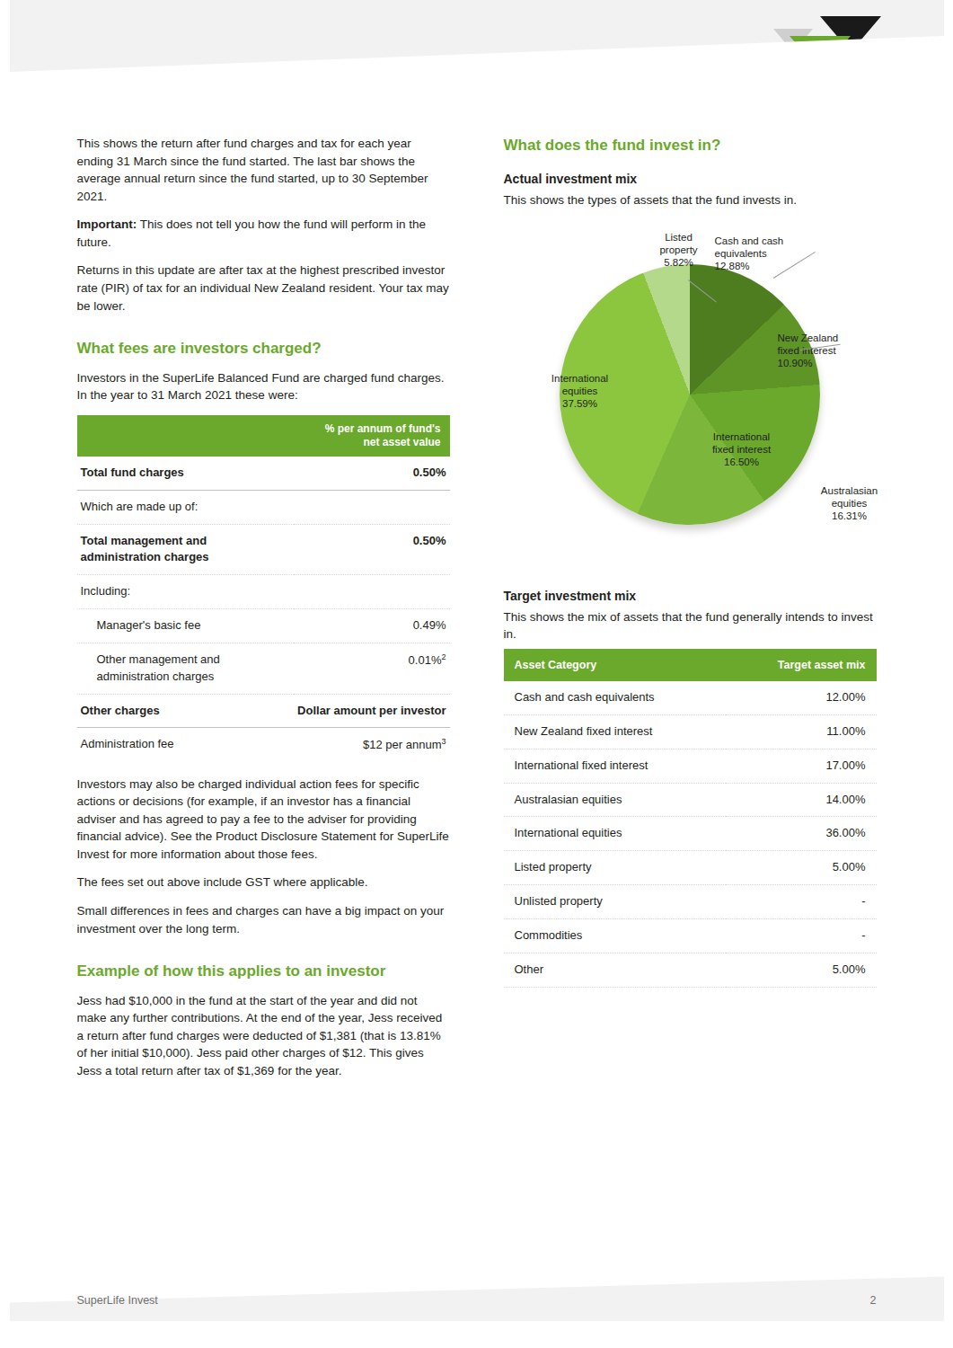This shows the return after fund charges and tax for each year ending 31 March since the fund started. The last bar shows the average annual return since the fund started, up to 30 September 2021.
Important: This does not tell you how the fund will perform in the future.
Returns in this update are after tax at the highest prescribed investor rate (PIR) of tax for an individual New Zealand resident. Your tax may be lower.
What fees are investors charged?
Investors in the SuperLife Balanced Fund are charged fund charges. In the year to 31 March 2021 these were:
| | % per annum of fund's net asset value |
| --- | --- |
| Total fund charges | 0.50% |
| Which are made up of: |
| Total management and administration charges | 0.50% |
| Including: |
| Manager's basic fee | 0.49% |
| Other management and administration charges | 0.01% 2 |
| Other charges | Dollar amount per investor |
| Administration fee | $12 per annum 3 |
Investors may also be charged individual action fees for specific actions or decisions (for example, if an investor has a financial adviser and has agreed to pay a fee to the adviser for providing financial advice). See the Product Disclosure Statement for SuperLife Invest for more information about those fees.
The fees set out above include GST where applicable.
Small differences in fees and charges can have a big impact on your investment over the long term.
Example of how this applies to an investor
Jess had $10,000 in the fund at the start of the year and did not make any further contributions. At the end of the year, Jess received a return after fund charges were deducted of $1,381 (that is 13.81% of her initial $10,000). Jess paid other charges of $12. This gives Jess a total return after tax of $1,369 for the year.
What does the fund invest in?
Actual investment mix
This shows the types of assets that the fund invests in.
Listed
property
5.82%
Cash and cash
equivalents
12.88%
New Zealand
fixed interest
10.90%
International
fixed interest
16.50%
Australasian
equities
16.31%
International
equities
37.59%
Target investment mix
This shows the mix of assets that the fund generally intends to invest in.
| Asset Category | Target asset mix |
| --- | --- |
| Cash and cash equivalents | 12.00% |
| New Zealand fixed interest | 11.00% |
| International fixed interest | 17.00% |
| Australasian equities | 14.00% |
| International equities | 36.00% |
| Listed property | 5.00% |
| Unlisted property | - |
| Commodities | - |
| Other | 5.00% |
SuperLife Invest 2